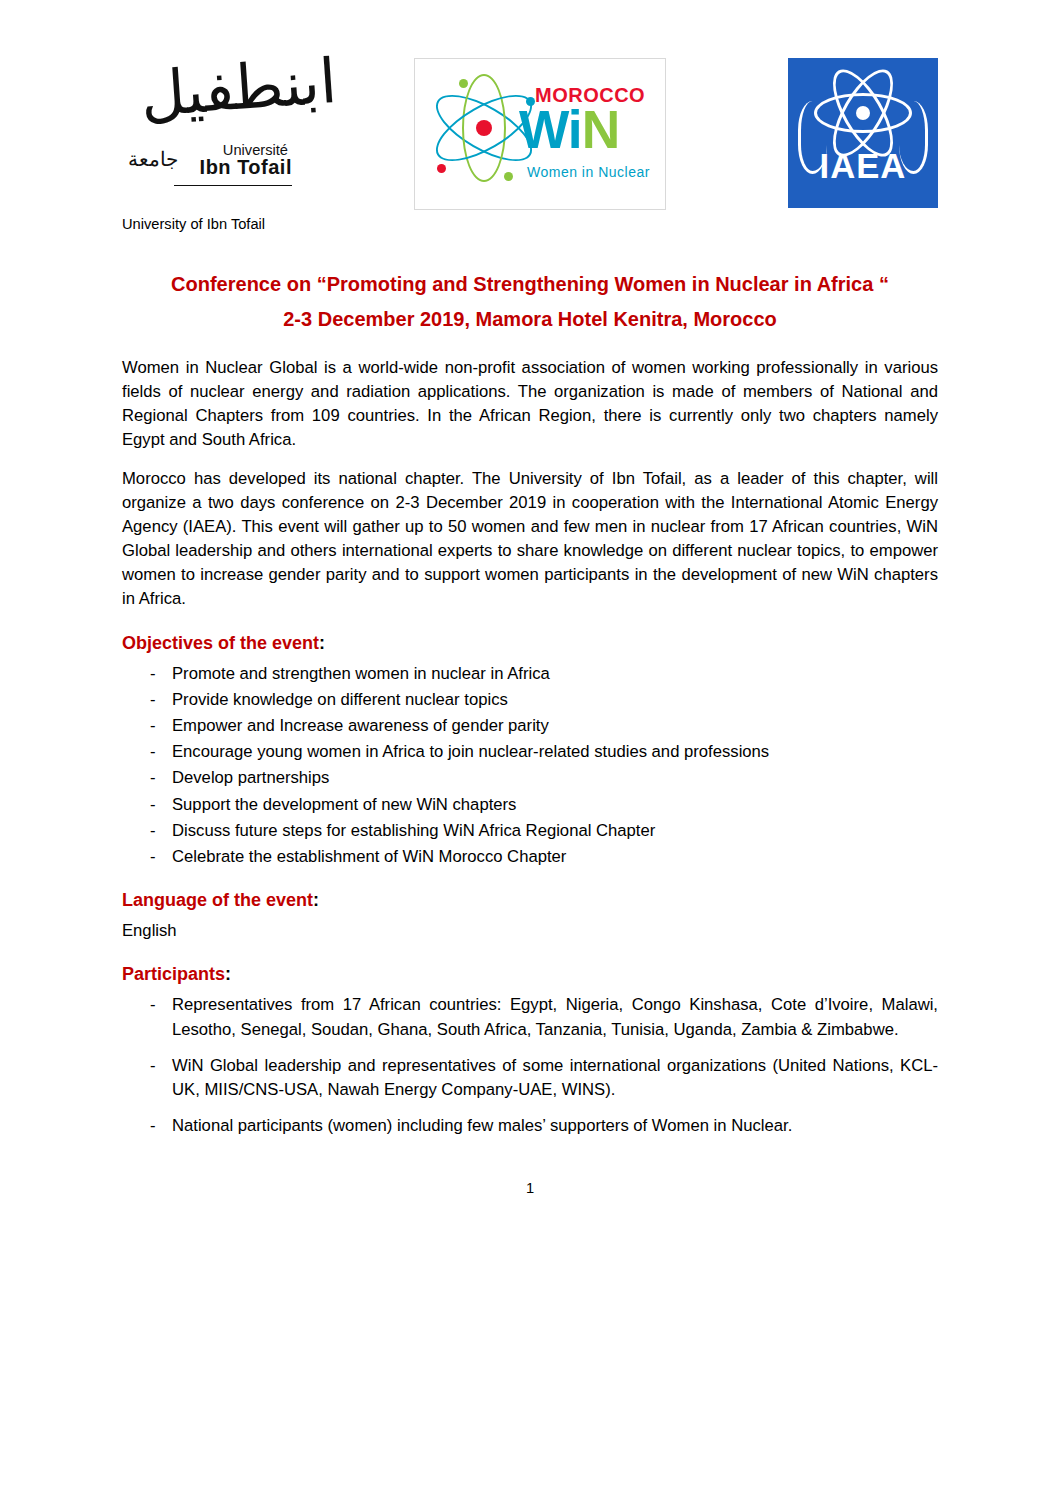ابنطفيل
جامعة
Université
Ibn Tofail
MOROCCO
WiN
Women in Nuclear
IAEA
University of Ibn Tofail
Conference on “Promoting and Strengthening Women in Nuclear in Africa “
2-3 December 2019, Mamora Hotel Kenitra, Morocco
Women in Nuclear Global is a world-wide non-profit association of women working professionally in various fields of nuclear energy and radiation applications. The organization is made of members of National and Regional Chapters from 109 countries. In the African Region, there is currently only two chapters namely Egypt and South Africa.
Morocco has developed its national chapter. The University of Ibn Tofail, as a leader of this chapter, will organize a two days conference on 2-3 December 2019 in cooperation with the International Atomic Energy Agency (IAEA). This event will gather up to 50 women and few men in nuclear from 17 African countries, WiN Global leadership and others international experts to share knowledge on different nuclear topics, to empower women to increase gender parity and to support women participants in the development of new WiN chapters in Africa.
Objectives of the event:
Promote and strengthen women in nuclear in Africa
Provide knowledge on different nuclear topics
Empower and Increase awareness of gender parity
Encourage young women in Africa to join nuclear-related studies and professions
Develop partnerships
Support the development of new WiN chapters
Discuss future steps for establishing WiN Africa Regional Chapter
Celebrate the establishment of WiN Morocco Chapter
Language of the event:
English
Participants:
Representatives from 17 African countries: Egypt, Nigeria, Congo Kinshasa, Cote d’Ivoire, Malawi, Lesotho, Senegal, Soudan, Ghana, South Africa, Tanzania, Tunisia, Uganda, Zambia & Zimbabwe.
WiN Global leadership and representatives of some international organizations (United Nations, KCL-UK, MIIS/CNS-USA, Nawah Energy Company-UAE, WINS).
National participants (women) including few males’ supporters of Women in Nuclear.
1